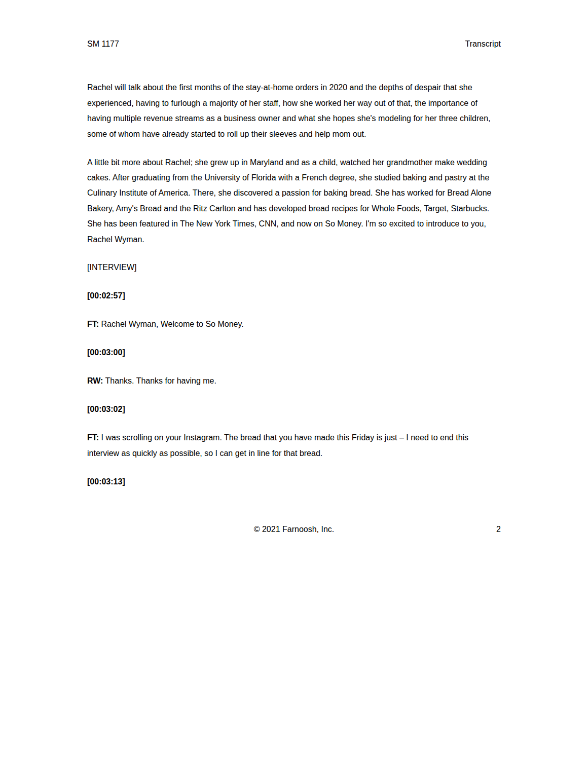SM 1177 Transcript
Rachel will talk about the first months of the stay-at-home orders in 2020 and the depths of despair that she experienced, having to furlough a majority of her staff, how she worked her way out of that, the importance of having multiple revenue streams as a business owner and what she hopes she's modeling for her three children, some of whom have already started to roll up their sleeves and help mom out.
A little bit more about Rachel; she grew up in Maryland and as a child, watched her grandmother make wedding cakes. After graduating from the University of Florida with a French degree, she studied baking and pastry at the Culinary Institute of America. There, she discovered a passion for baking bread. She has worked for Bread Alone Bakery, Amy's Bread and the Ritz Carlton and has developed bread recipes for Whole Foods, Target, Starbucks. She has been featured in The New York Times, CNN, and now on So Money. I'm so excited to introduce to you, Rachel Wyman.
[INTERVIEW]
[00:02:57]
FT: Rachel Wyman, Welcome to So Money.
[00:03:00]
RW: Thanks. Thanks for having me.
[00:03:02]
FT: I was scrolling on your Instagram. The bread that you have made this Friday is just – I need to end this interview as quickly as possible, so I can get in line for that bread.
[00:03:13]
© 2021 Farnoosh, Inc. 2